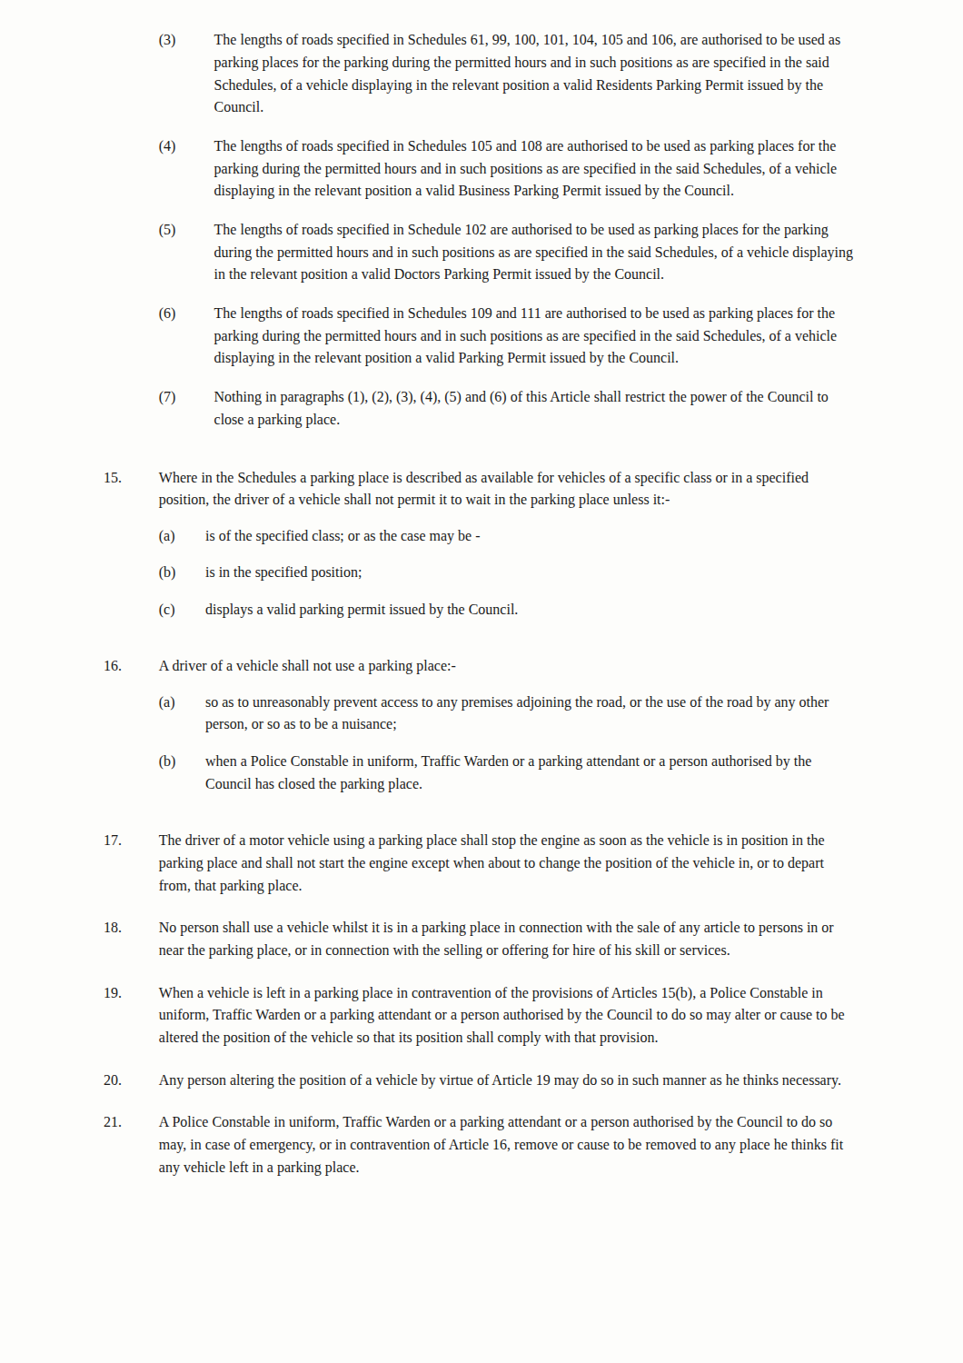(3)
The lengths of roads specified in Schedules 61, 99, 100, 101, 104, 105 and 106, are authorised to be used as parking places for the parking during the permitted hours and in such positions as are specified in the said Schedules, of a vehicle displaying in the relevant position a valid Residents Parking Permit issued by the Council.
(4)
The lengths of roads specified in Schedules 105 and 108 are authorised to be used as parking places for the parking during the permitted hours and in such positions as are specified in the said Schedules, of a vehicle displaying in the relevant position a valid Business Parking Permit issued by the Council.
(5)
The lengths of roads specified in Schedule 102 are authorised to be used as parking places for the parking during the permitted hours and in such positions as are specified in the said Schedules, of a vehicle displaying in the relevant position a valid Doctors Parking Permit issued by the Council.
(6)
The lengths of roads specified in Schedules 109 and 111 are authorised to be used as parking places for the parking during the permitted hours and in such positions as are specified in the said Schedules, of a vehicle displaying in the relevant position a valid Parking Permit issued by the Council.
(7)
Nothing in paragraphs (1), (2), (3), (4), (5) and (6) of this Article shall restrict the power of the Council to close a parking place.
15.
Where in the Schedules a parking place is described as available for vehicles of a specific class or in a specified position, the driver of a vehicle shall not permit it to wait in the parking place unless it:-
(a)
is of the specified class; or as the case may be -
(b)
is in the specified position;
(c)
displays a valid parking permit issued by the Council.
16.
A driver of a vehicle shall not use a parking place:-
(a)
so as to unreasonably prevent access to any premises adjoining the road, or the use of the road by any other person, or so as to be a nuisance;
(b)
when a Police Constable in uniform, Traffic Warden or a parking attendant or a person authorised by the Council has closed the parking place.
17.
The driver of a motor vehicle using a parking place shall stop the engine as soon as the vehicle is in position in the parking place and shall not start the engine except when about to change the position of the vehicle in, or to depart from, that parking place.
18.
No person shall use a vehicle whilst it is in a parking place in connection with the sale of any article to persons in or near the parking place, or in connection with the selling or offering for hire of his skill or services.
19.
When a vehicle is left in a parking place in contravention of the provisions of Articles 15(b), a Police Constable in uniform, Traffic Warden or a parking attendant or a person authorised by the Council to do so may alter or cause to be altered the position of the vehicle so that its position shall comply with that provision.
20.
Any person altering the position of a vehicle by virtue of Article 19 may do so in such manner as he thinks necessary.
21.
A Police Constable in uniform, Traffic Warden or a parking attendant or a person authorised by the Council to do so may, in case of emergency, or in contravention of Article 16, remove or cause to be removed to any place he thinks fit any vehicle left in a parking place.